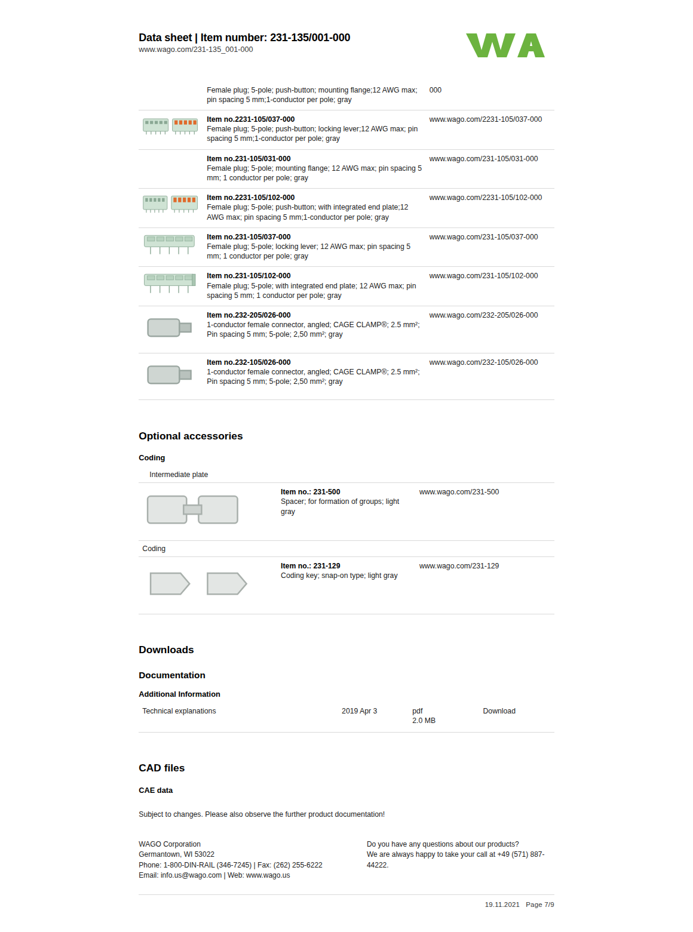Data sheet | Item number: 231-135/001-000
www.wago.com/231-135_001-000
| | Female plug; 5-pole; push-button; mounting flange;12 AWG max; pin spacing 5 mm;1-conductor per pole; gray | 000 |
| | Item no.2231-105/037-000 Female plug; 5-pole; push-button; locking lever;12 AWG max; pin spacing 5 mm;1-conductor per pole; gray | www.wago.com/2231-105/037-000 |
| | Item no.231-105/031-000 Female plug; 5-pole; mounting flange; 12 AWG max; pin spacing 5 mm; 1 conductor per pole; gray | www.wago.com/231-105/031-000 |
| | Item no.2231-105/102-000 Female plug; 5-pole; push-button; with integrated end plate;12 AWG max; pin spacing 5 mm;1-conductor per pole; gray | www.wago.com/2231-105/102-000 |
| | Item no.231-105/037-000 Female plug; 5-pole; locking lever; 12 AWG max; pin spacing 5 mm; 1 conductor per pole; gray | www.wago.com/231-105/037-000 |
| | Item no.231-105/102-000 Female plug; 5-pole; with integrated end plate; 12 AWG max; pin spacing 5 mm; 1 conductor per pole; gray | www.wago.com/231-105/102-000 |
| | Item no.232-205/026-000 1-conductor female connector, angled; CAGE CLAMP®; 2.5 mm²; Pin spacing 5 mm; 5-pole; 2,50 mm²; gray | www.wago.com/232-205/026-000 |
| | Item no.232-105/026-000 1-conductor female connector, angled; CAGE CLAMP®; 2.5 mm²; Pin spacing 5 mm; 5-pole; 2,50 mm²; gray | www.wago.com/232-105/026-000 |
Optional accessories
Coding
| Intermediate plate |
| | Item no.: 231-500 Spacer; for formation of groups; light gray | www.wago.com/231-500 |
| Coding |
| | Item no.: 231-129 Coding key; snap-on type; light gray | www.wago.com/231-129 |
Downloads
Documentation
Additional Information
| Technical explanations | 2019 Apr 3 | pdf 2.0 MB | Download |
CAD files
CAE data
Subject to changes. Please also observe the further product documentation!
WAGO Corporation
Germantown, WI 53022
Phone: 1-800-DIN-RAIL (346-7245) | Fax: (262) 255-6222
Email: info.us@wago.com | Web: www.wago.us
Do you have any questions about our products?
We are always happy to take your call at +49 (571) 887-44222.
19.11.2021 Page 7/9